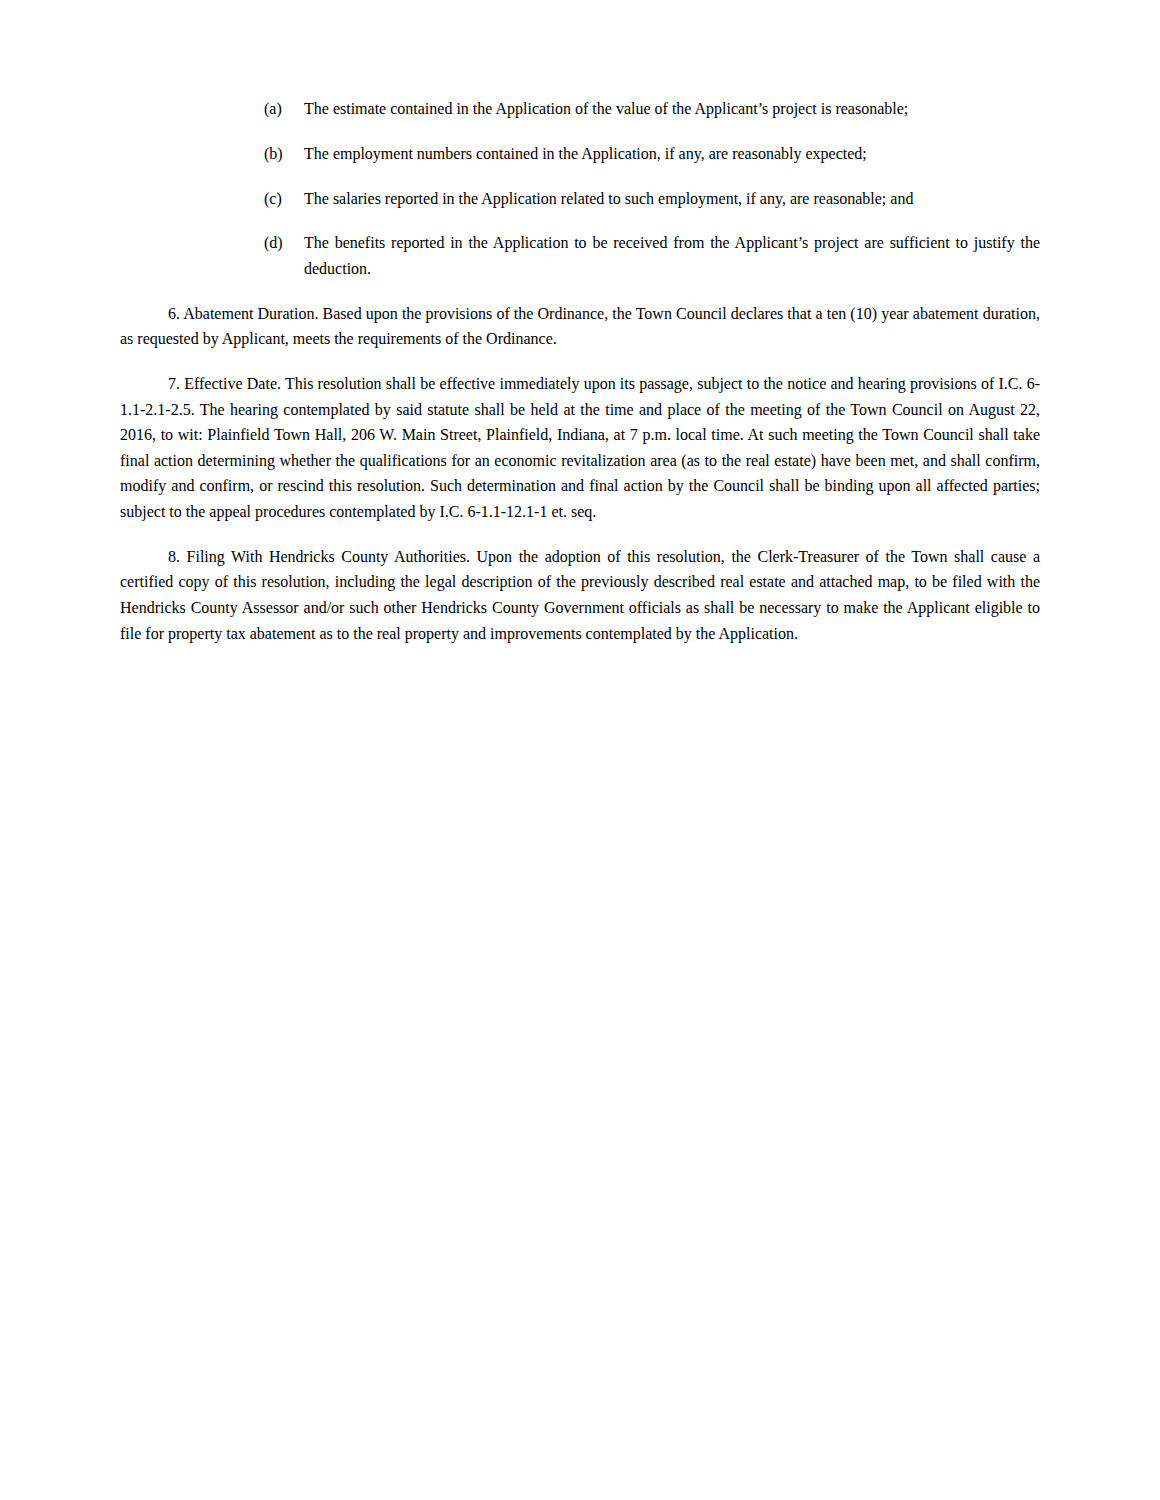(a)
The estimate contained in the Application of the value of the Applicant’s project is reasonable;
(b)
The employment numbers contained in the Application, if any, are reasonably expected;
(c)
The salaries reported in the Application related to such employment, if any, are reasonable; and
(d)
The benefits reported in the Application to be received from the Applicant’s project are sufficient to justify the deduction.
6. Abatement Duration. Based upon the provisions of the Ordinance, the Town Council declares that a ten (10) year abatement duration, as requested by Applicant, meets the requirements of the Ordinance.
7. Effective Date. This resolution shall be effective immediately upon its passage, subject to the notice and hearing provisions of I.C. 6-1.1-2.1-2.5. The hearing contemplated by said statute shall be held at the time and place of the meeting of the Town Council on August 22, 2016, to wit: Plainfield Town Hall, 206 W. Main Street, Plainfield, Indiana, at 7 p.m. local time. At such meeting the Town Council shall take final action determining whether the qualifications for an economic revitalization area (as to the real estate) have been met, and shall confirm, modify and confirm, or rescind this resolution. Such determination and final action by the Council shall be binding upon all affected parties; subject to the appeal procedures contemplated by I.C. 6-1.1-12.1-1 et. seq.
8. Filing With Hendricks County Authorities. Upon the adoption of this resolution, the Clerk-Treasurer of the Town shall cause a certified copy of this resolution, including the legal description of the previously described real estate and attached map, to be filed with the Hendricks County Assessor and/or such other Hendricks County Government officials as shall be necessary to make the Applicant eligible to file for property tax abatement as to the real property and improvements contemplated by the Application.